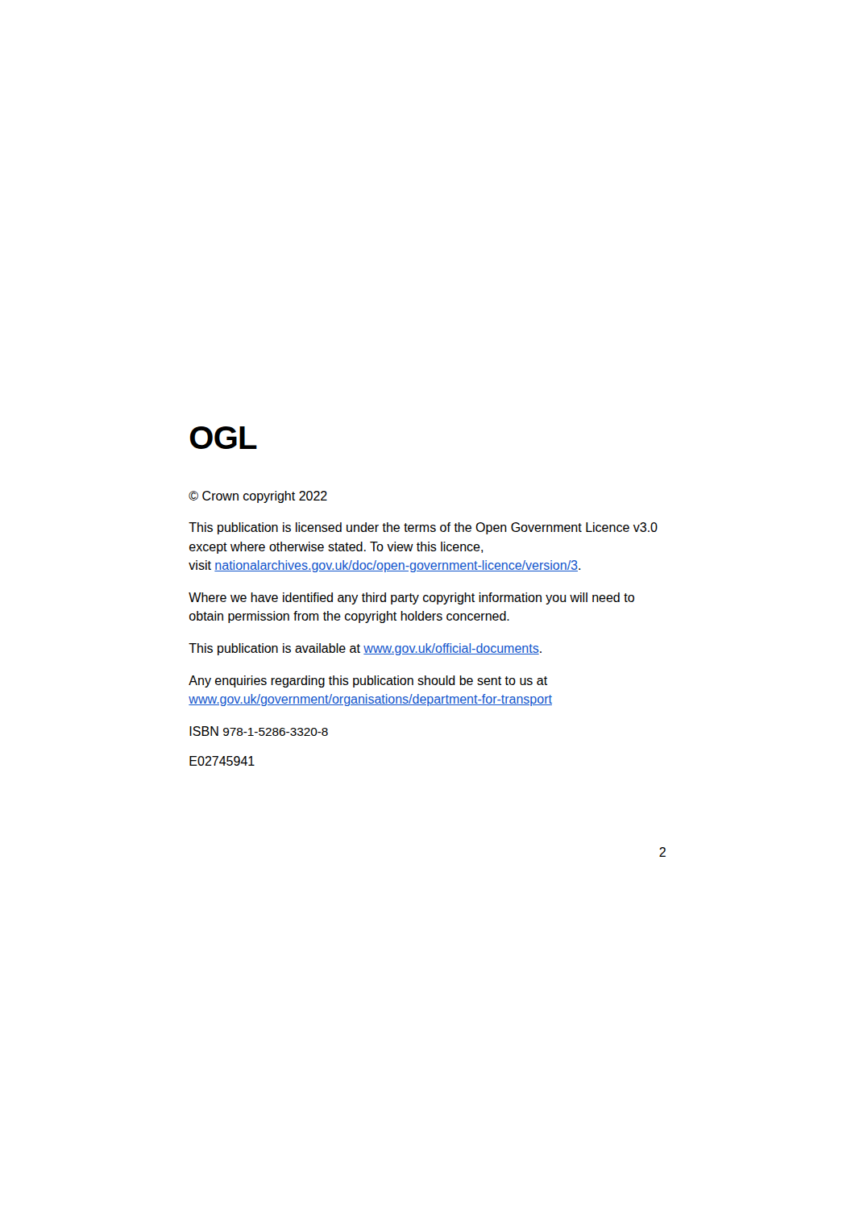OGL
© Crown copyright 2022
This publication is licensed under the terms of the Open Government Licence v3.0 except where otherwise stated. To view this licence,
visit nationalarchives.gov.uk/doc/open-government-licence/version/3.
Where we have identified any third party copyright information you will need to obtain permission from the copyright holders concerned.
This publication is available at www.gov.uk/official-documents.
Any enquiries regarding this publication should be sent to us at
www.gov.uk/government/organisations/department-for-transport
ISBN 978-1-5286-3320-8
E02745941
2